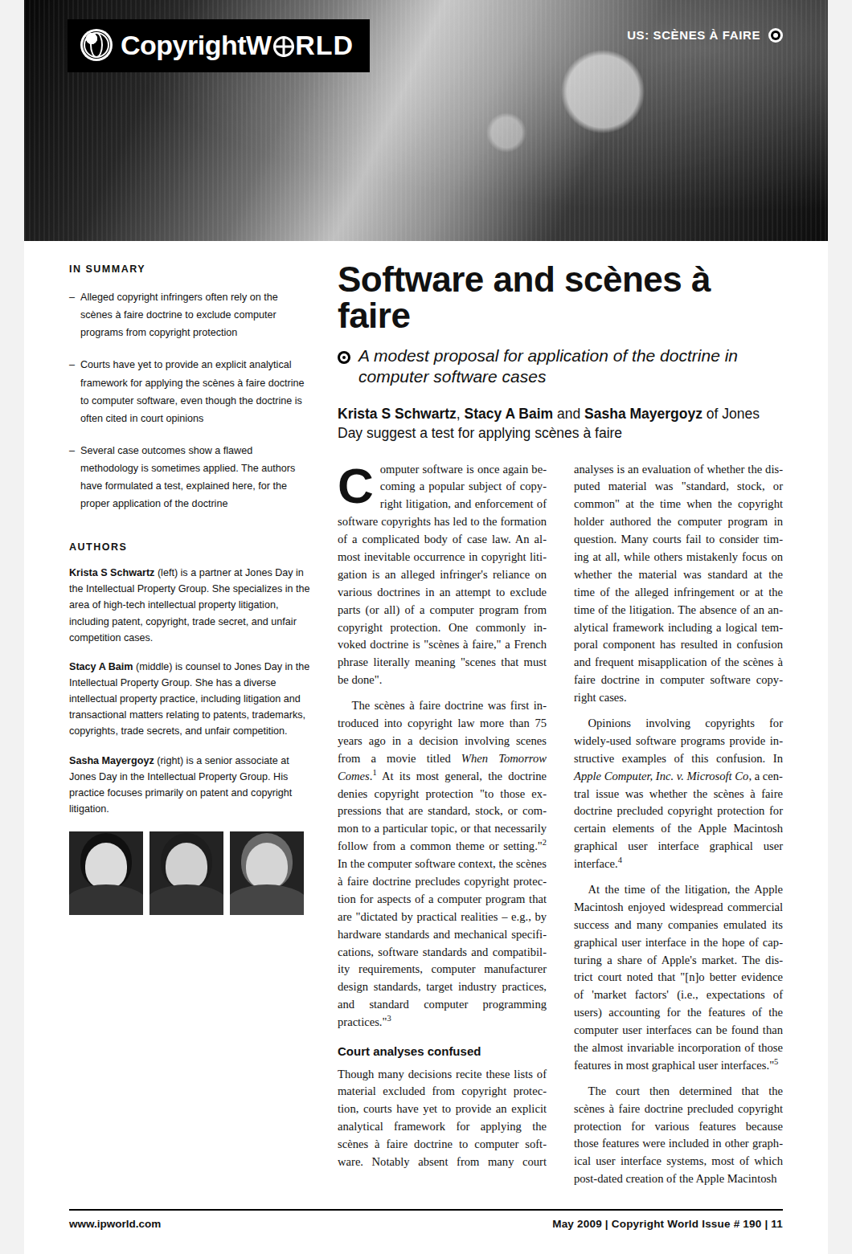CopyrightW RLD
US: SCÈNES À FAIRE
In summary
Alleged copyright infringers often rely on the scènes à faire doctrine to exclude computer programs from copyright protection
Courts have yet to provide an explicit analytical framework for applying the scènes à faire doctrine to computer software, even though the doctrine is often cited in court opinions
Several case outcomes show a flawed methodology is sometimes applied. The authors have formulated a test, explained here, for the proper application of the doctrine
Authors
Krista S Schwartz (left) is a partner at Jones Day in the Intellectual Property Group. She specializes in the area of high-tech intellectual property litigation, including patent, copyright, trade secret, and unfair competition cases.
Stacy A Baim (middle) is counsel to Jones Day in the Intellectual Property Group. She has a diverse intellectual property practice, including litigation and transactional matters relating to patents, trademarks, copyrights, trade secrets, and unfair competition.
Sasha Mayergoyz (right) is a senior associate at Jones Day in the Intellectual Property Group. His practice focuses primarily on patent and copyright litigation.
Software and scènes à faire
A modest proposal for application of the doctrine in computer software cases
Krista S Schwartz, Stacy A Baim and Sasha Mayergoyz of Jones Day suggest a test for applying scènes à faire
Computer software is once again becoming a popular subject of copyright litigation, and enforcement of software copyrights has led to the formation of a complicated body of case law. An almost inevitable occurrence in copyright litigation is an alleged infringer's reliance on various doctrines in an attempt to exclude parts (or all) of a computer program from copyright protection. One commonly invoked doctrine is "scènes à faire," a French phrase literally meaning "scenes that must be done".
The scènes à faire doctrine was first introduced into copyright law more than 75 years ago in a decision involving scenes from a movie titled When Tomorrow Comes.1 At its most general, the doctrine denies copyright protection "to those expressions that are standard, stock, or common to a particular topic, or that necessarily follow from a common theme or setting."2 In the computer software context, the scènes à faire doctrine precludes copyright protection for aspects of a computer program that are "dictated by practical realities – e.g., by hardware standards and mechanical specifications, software standards and compatibility requirements, computer manufacturer design standards, target industry practices, and standard computer programming practices."3
Court analyses confused
Though many decisions recite these lists of material excluded from copyright protection, courts have yet to provide an explicit analytical framework for applying the scènes à faire doctrine to computer software. Notably absent from many court analyses is an evaluation of whether the disputed material was "standard, stock, or common" at the time when the copyright holder authored the computer program in question. Many courts fail to consider timing at all, while others mistakenly focus on whether the material was standard at the time of the alleged infringement or at the time of the litigation. The absence of an analytical framework including a logical temporal component has resulted in confusion and frequent misapplication of the scènes à faire doctrine in computer software copyright cases.
Opinions involving copyrights for widely-used software programs provide instructive examples of this confusion. In Apple Computer, Inc. v. Microsoft Co, a central issue was whether the scènes à faire doctrine precluded copyright protection for certain elements of the Apple Macintosh graphical user interface graphical user interface.4
At the time of the litigation, the Apple Macintosh enjoyed widespread commercial success and many companies emulated its graphical user interface in the hope of capturing a share of Apple's market. The district court noted that "[n]o better evidence of 'market factors' (i.e., expectations of users) accounting for the features of the computer user interfaces can be found than the almost invariable incorporation of those features in most graphical user interfaces."5
The court then determined that the scènes à faire doctrine precluded copyright protection for various features because those features were included in other graphical user interface systems, most of which post-dated creation of the Apple Macintosh
www.ipworld.com
May 2009 | Copyright World Issue # 190 | 11